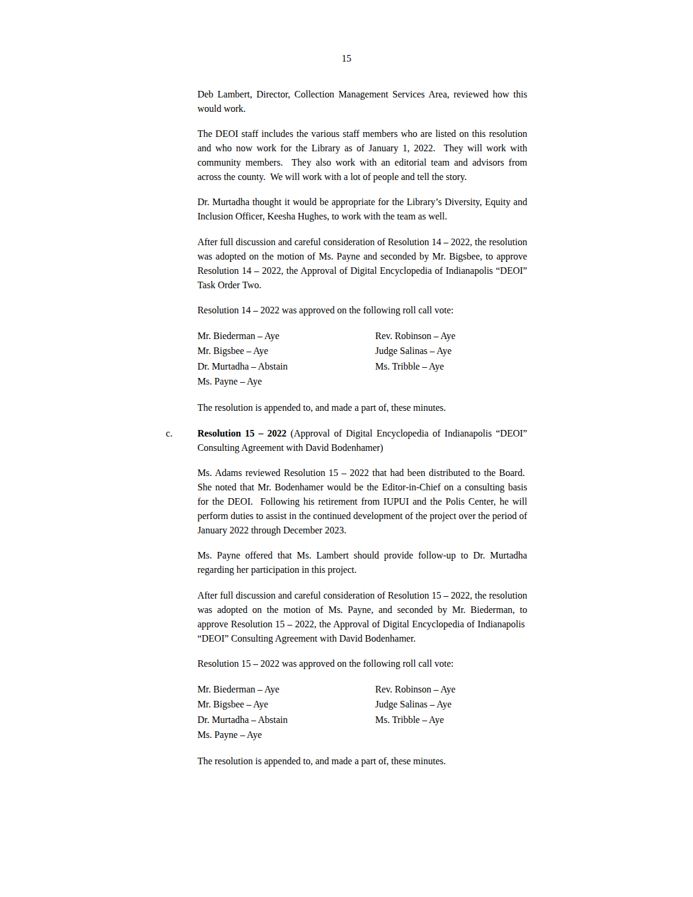15
Deb Lambert, Director, Collection Management Services Area, reviewed how this would work.
The DEOI staff includes the various staff members who are listed on this resolution and who now work for the Library as of January 1, 2022. They will work with community members. They also work with an editorial team and advisors from across the county. We will work with a lot of people and tell the story.
Dr. Murtadha thought it would be appropriate for the Library’s Diversity, Equity and Inclusion Officer, Keesha Hughes, to work with the team as well.
After full discussion and careful consideration of Resolution 14 – 2022, the resolution was adopted on the motion of Ms. Payne and seconded by Mr. Bigsbee, to approve Resolution 14 – 2022, the Approval of Digital Encyclopedia of Indianapolis “DEOI” Task Order Two.
Resolution 14 – 2022 was approved on the following roll call vote:
| Mr. Biederman – Aye | Rev. Robinson – Aye |
| Mr. Bigsbee – Aye | Judge Salinas – Aye |
| Dr. Murtadha – Abstain | Ms. Tribble – Aye |
| Ms. Payne – Aye | |
The resolution is appended to, and made a part of, these minutes.
c.
Resolution 15 – 2022 (Approval of Digital Encyclopedia of Indianapolis “DEOI” Consulting Agreement with David Bodenhamer)
Ms. Adams reviewed Resolution 15 – 2022 that had been distributed to the Board. She noted that Mr. Bodenhamer would be the Editor-in-Chief on a consulting basis for the DEOI. Following his retirement from IUPUI and the Polis Center, he will perform duties to assist in the continued development of the project over the period of January 2022 through December 2023.
Ms. Payne offered that Ms. Lambert should provide follow-up to Dr. Murtadha regarding her participation in this project.
After full discussion and careful consideration of Resolution 15 – 2022, the resolution was adopted on the motion of Ms. Payne, and seconded by Mr. Biederman, to approve Resolution 15 – 2022, the Approval of Digital Encyclopedia of Indianapolis “DEOI” Consulting Agreement with David Bodenhamer.
Resolution 15 – 2022 was approved on the following roll call vote:
| Mr. Biederman – Aye | Rev. Robinson – Aye |
| Mr. Bigsbee – Aye | Judge Salinas – Aye |
| Dr. Murtadha – Abstain | Ms. Tribble – Aye |
| Ms. Payne – Aye | |
The resolution is appended to, and made a part of, these minutes.